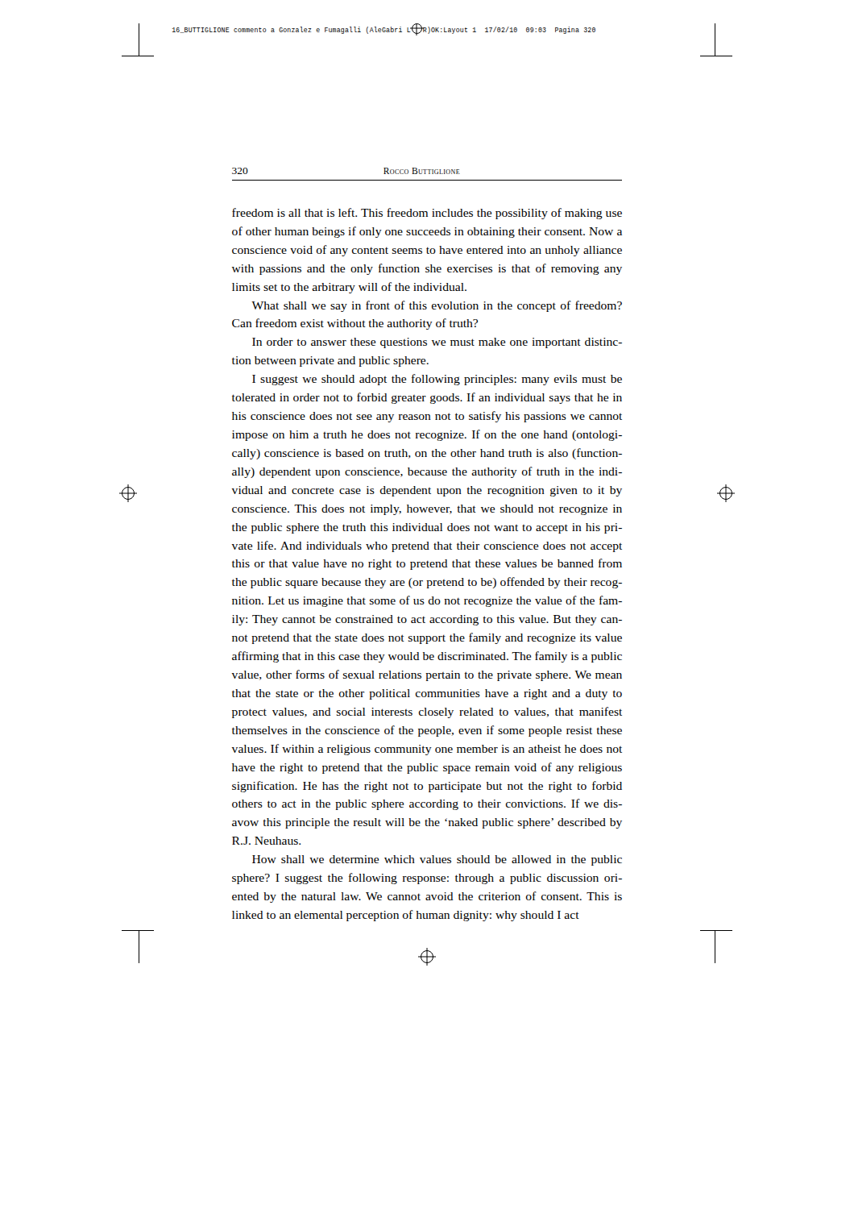16_BUTTIGLIONE commento a Gonzalez e Fumagalli (AleGabri L R)OK:Layout 1 17/02/10 09:03 Pagina 320
320 Rocco Buttiglione
freedom is all that is left. This freedom includes the possibility of making use of other human beings if only one succeeds in obtaining their consent. Now a conscience void of any content seems to have entered into an unholy alliance with passions and the only function she exercises is that of removing any limits set to the arbitrary will of the individual.
What shall we say in front of this evolution in the concept of freedom? Can freedom exist without the authority of truth?
In order to answer these questions we must make one important distinction between private and public sphere.
I suggest we should adopt the following principles: many evils must be tolerated in order not to forbid greater goods. If an individual says that he in his conscience does not see any reason not to satisfy his passions we cannot impose on him a truth he does not recognize. If on the one hand (ontologically) conscience is based on truth, on the other hand truth is also (functionally) dependent upon conscience, because the authority of truth in the individual and concrete case is dependent upon the recognition given to it by conscience. This does not imply, however, that we should not recognize in the public sphere the truth this individual does not want to accept in his private life. And individuals who pretend that their conscience does not accept this or that value have no right to pretend that these values be banned from the public square because they are (or pretend to be) offended by their recognition. Let us imagine that some of us do not recognize the value of the family: They cannot be constrained to act according to this value. But they cannot pretend that the state does not support the family and recognize its value affirming that in this case they would be discriminated. The family is a public value, other forms of sexual relations pertain to the private sphere. We mean that the state or the other political communities have a right and a duty to protect values, and social interests closely related to values, that manifest themselves in the conscience of the people, even if some people resist these values. If within a religious community one member is an atheist he does not have the right to pretend that the public space remain void of any religious signification. He has the right not to participate but not the right to forbid others to act in the public sphere according to their convictions. If we disavow this principle the result will be the ‘naked public sphere’ described by R.J. Neuhaus.
How shall we determine which values should be allowed in the public sphere? I suggest the following response: through a public discussion oriented by the natural law. We cannot avoid the criterion of consent. This is linked to an elemental perception of human dignity: why should I act